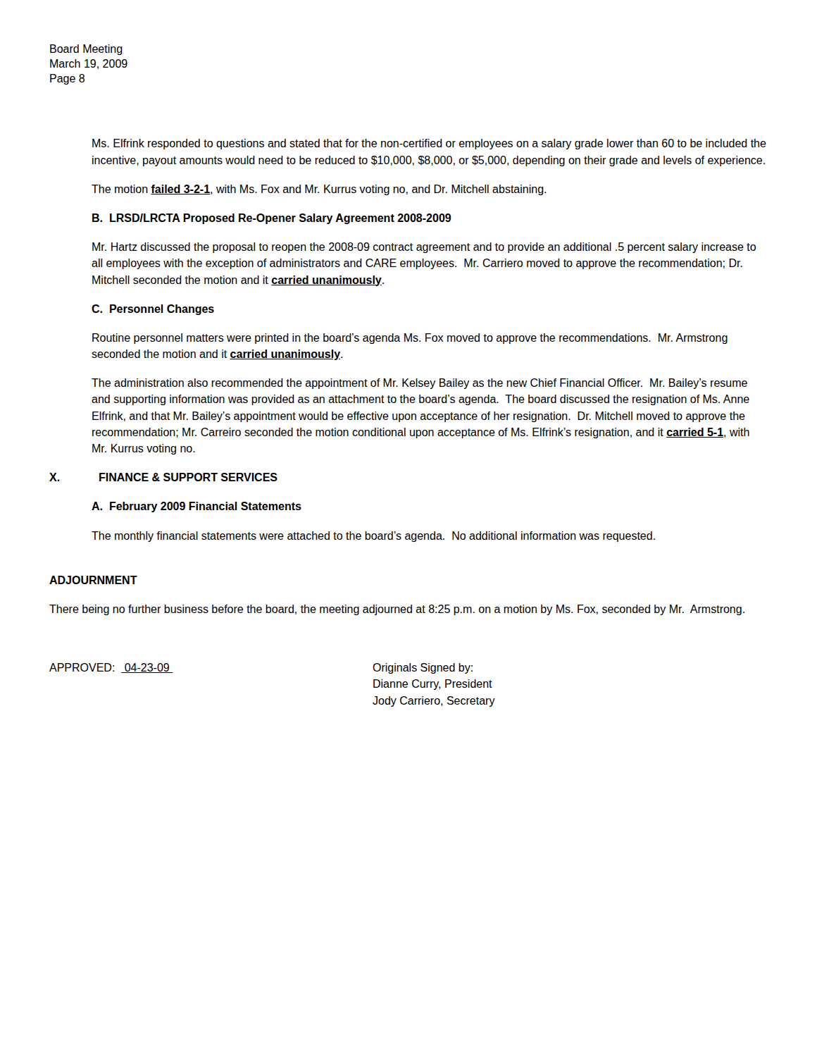Board Meeting
March 19, 2009
Page 8
Ms. Elfrink responded to questions and stated that for the non-certified or employees on a salary grade lower than 60 to be included the incentive, payout amounts would need to be reduced to $10,000, $8,000, or $5,000, depending on their grade and levels of experience.
The motion failed 3-2-1, with Ms. Fox and Mr. Kurrus voting no, and Dr. Mitchell abstaining.
B. LRSD/LRCTA Proposed Re-Opener Salary Agreement 2008-2009
Mr. Hartz discussed the proposal to reopen the 2008-09 contract agreement and to provide an additional .5 percent salary increase to all employees with the exception of administrators and CARE employees. Mr. Carriero moved to approve the recommendation; Dr. Mitchell seconded the motion and it carried unanimously.
C. Personnel Changes
Routine personnel matters were printed in the board’s agenda Ms. Fox moved to approve the recommendations. Mr. Armstrong seconded the motion and it carried unanimously.
The administration also recommended the appointment of Mr. Kelsey Bailey as the new Chief Financial Officer. Mr. Bailey’s resume and supporting information was provided as an attachment to the board’s agenda. The board discussed the resignation of Ms. Anne Elfrink, and that Mr. Bailey’s appointment would be effective upon acceptance of her resignation. Dr. Mitchell moved to approve the recommendation; Mr. Carreiro seconded the motion conditional upon acceptance of Ms. Elfrink’s resignation, and it carried 5-1, with Mr. Kurrus voting no.
X.
FINANCE & SUPPORT SERVICES
A. February 2009 Financial Statements
The monthly financial statements were attached to the board’s agenda. No additional information was requested.
ADJOURNMENT
There being no further business before the board, the meeting adjourned at 8:25 p.m. on a motion by Ms. Fox, seconded by Mr. Armstrong.
APPROVED: 04-23-09
Originals Signed by:
Dianne Curry, President
Jody Carriero, Secretary